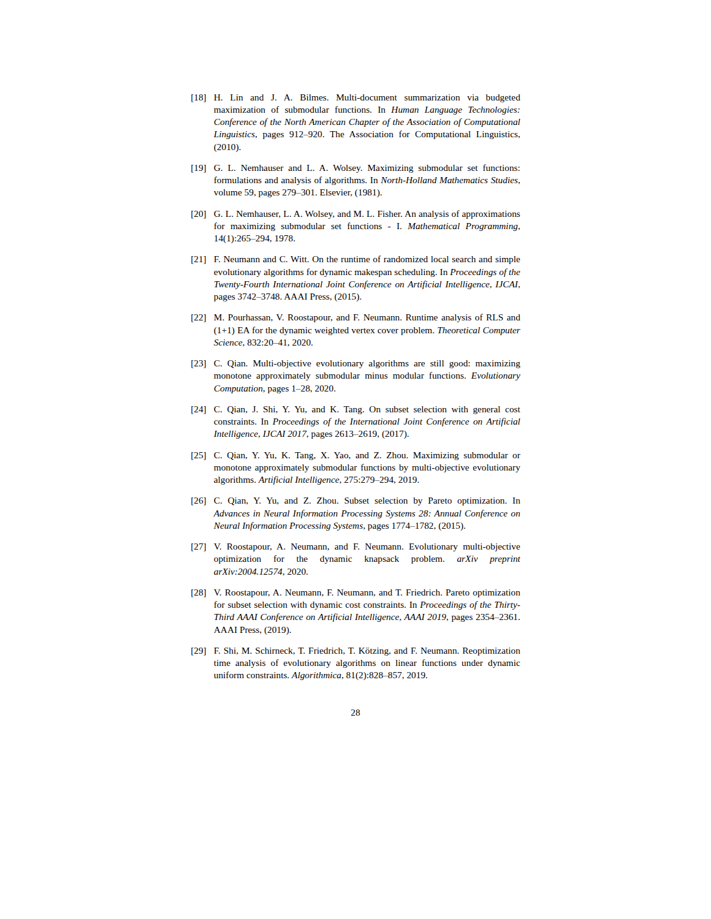[18] H. Lin and J. A. Bilmes. Multi-document summarization via budgeted maximization of submodular functions. In Human Language Technologies: Conference of the North American Chapter of the Association of Computational Linguistics, pages 912–920. The Association for Computational Linguistics, (2010).
[19] G. L. Nemhauser and L. A. Wolsey. Maximizing submodular set functions: formulations and analysis of algorithms. In North-Holland Mathematics Studies, volume 59, pages 279–301. Elsevier, (1981).
[20] G. L. Nemhauser, L. A. Wolsey, and M. L. Fisher. An analysis of approximations for maximizing submodular set functions - I. Mathematical Programming, 14(1):265–294, 1978.
[21] F. Neumann and C. Witt. On the runtime of randomized local search and simple evolutionary algorithms for dynamic makespan scheduling. In Proceedings of the Twenty-Fourth International Joint Conference on Artificial Intelligence, IJCAI, pages 3742–3748. AAAI Press, (2015).
[22] M. Pourhassan, V. Roostapour, and F. Neumann. Runtime analysis of RLS and (1+1) EA for the dynamic weighted vertex cover problem. Theoretical Computer Science, 832:20–41, 2020.
[23] C. Qian. Multi-objective evolutionary algorithms are still good: maximizing monotone approximately submodular minus modular functions. Evolutionary Computation, pages 1–28, 2020.
[24] C. Qian, J. Shi, Y. Yu, and K. Tang. On subset selection with general cost constraints. In Proceedings of the International Joint Conference on Artificial Intelligence, IJCAI 2017, pages 2613–2619, (2017).
[25] C. Qian, Y. Yu, K. Tang, X. Yao, and Z. Zhou. Maximizing submodular or monotone approximately submodular functions by multi-objective evolutionary algorithms. Artificial Intelligence, 275:279–294, 2019.
[26] C. Qian, Y. Yu, and Z. Zhou. Subset selection by Pareto optimization. In Advances in Neural Information Processing Systems 28: Annual Conference on Neural Information Processing Systems, pages 1774–1782, (2015).
[27] V. Roostapour, A. Neumann, and F. Neumann. Evolutionary multi-objective optimization for the dynamic knapsack problem. arXiv preprint arXiv:2004.12574, 2020.
[28] V. Roostapour, A. Neumann, F. Neumann, and T. Friedrich. Pareto optimization for subset selection with dynamic cost constraints. In Proceedings of the Thirty-Third AAAI Conference on Artificial Intelligence, AAAI 2019, pages 2354–2361. AAAI Press, (2019).
[29] F. Shi, M. Schirneck, T. Friedrich, T. Kötzing, and F. Neumann. Reoptimization time analysis of evolutionary algorithms on linear functions under dynamic uniform constraints. Algorithmica, 81(2):828–857, 2019.
28